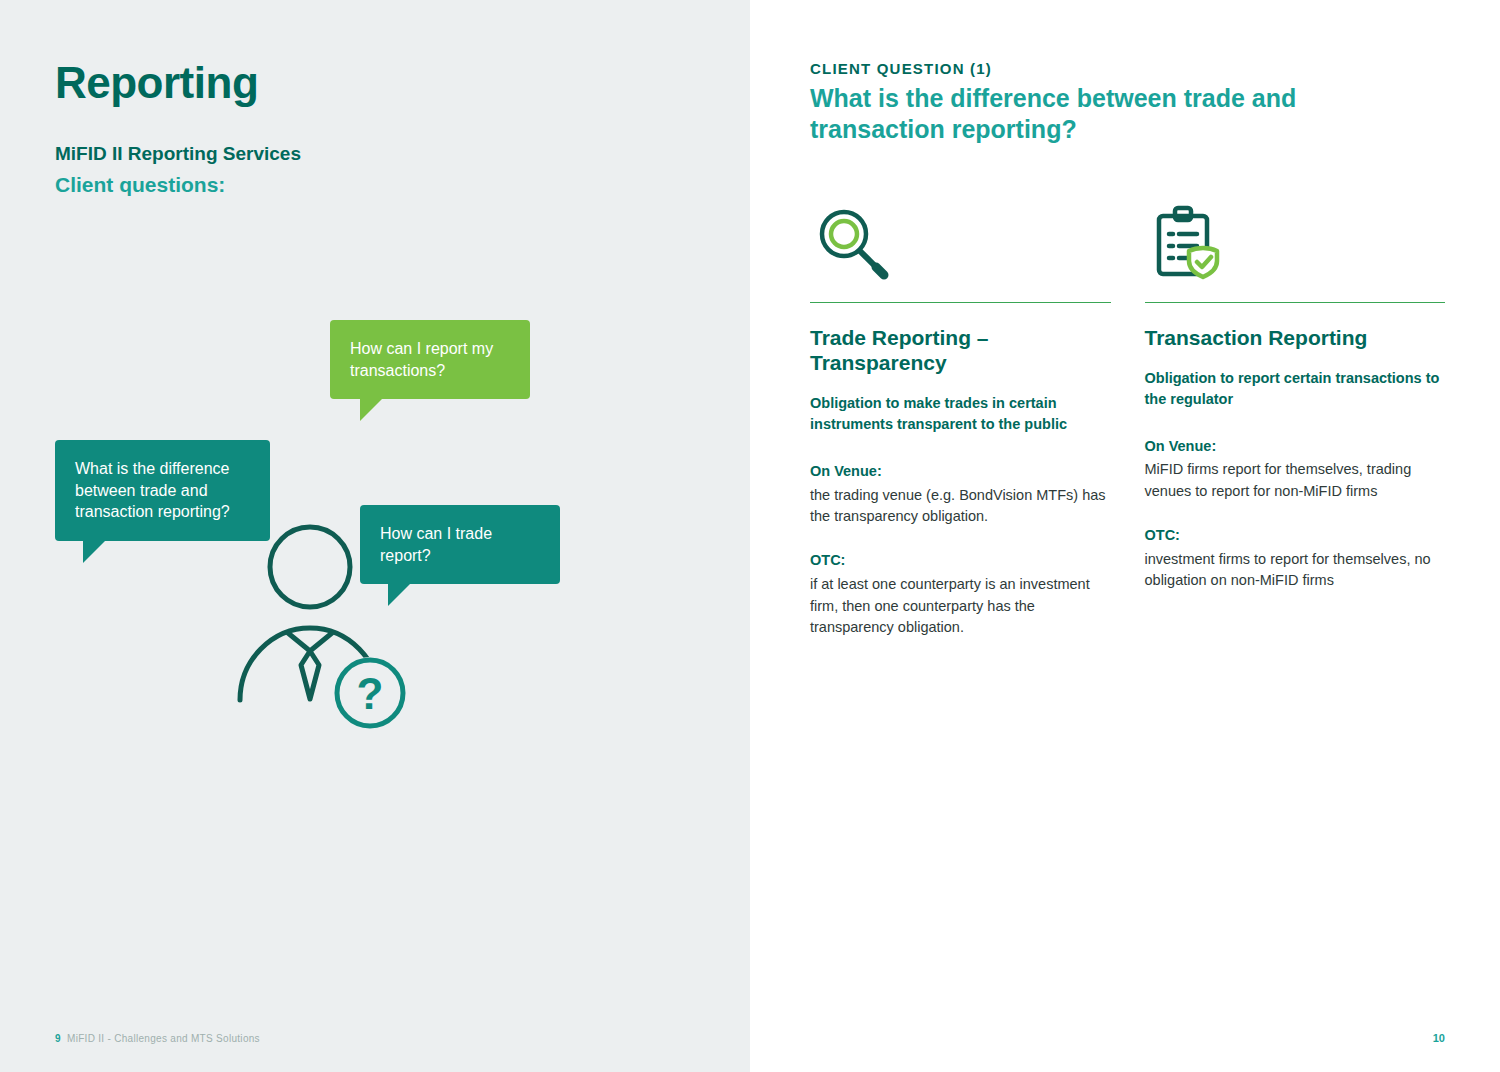Reporting
MiFID II Reporting Services Client questions:
How can I report my transactions?
What is the difference between trade and transaction reporting?
How can I trade report?
?
9 MiFID II - Challenges and MTS Solutions
CLIENT QUESTION (1)
What is the difference between trade and transaction reporting?
Trade Reporting – Transparency
Obligation to make trades in certain instruments transparent to the public
On Venue:
the trading venue (e.g. BondVision MTFs) has the transparency obligation.
OTC:
if at least one counterparty is an investment firm, then one counterparty has the transparency obligation.
Transaction Reporting
Obligation to report certain transactions to the regulator
On Venue:
MiFID firms report for themselves, trading venues to report for non-MiFID firms
OTC:
investment firms to report for themselves, no obligation on non-MiFID firms
10